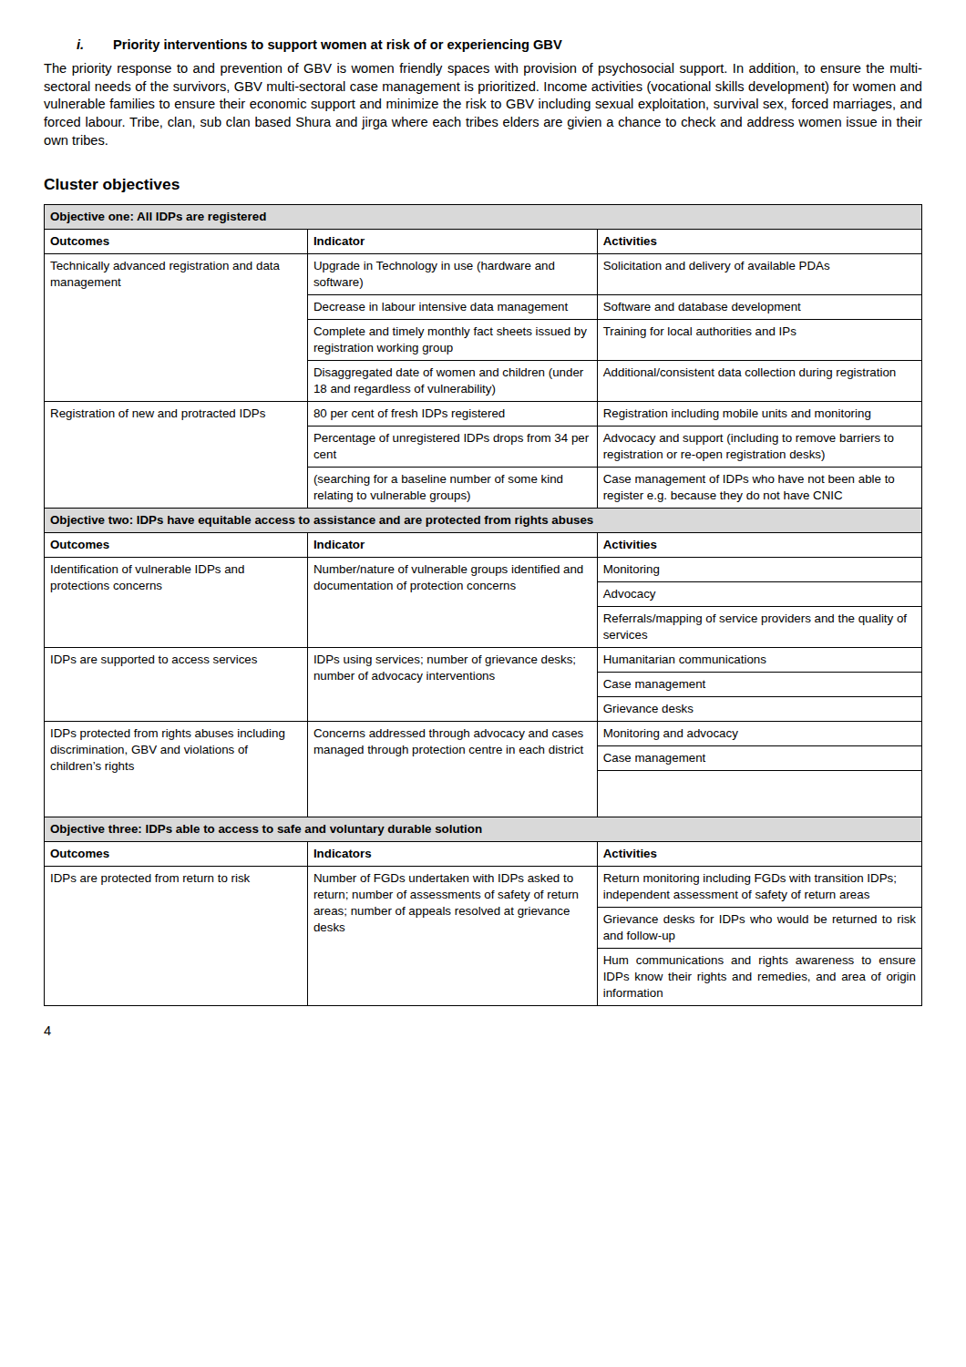i. Priority interventions to support women at risk of or experiencing GBV
The priority response to and prevention of GBV is women friendly spaces with provision of psychosocial support. In addition, to ensure the multi-sectoral needs of the survivors, GBV multi-sectoral case management is prioritized. Income activities (vocational skills development) for women and vulnerable families to ensure their economic support and minimize the risk to GBV including sexual exploitation, survival sex, forced marriages, and forced labour. Tribe, clan, sub clan based Shura and jirga where each tribes elders are givien a chance to check and address women issue in their own tribes.
Cluster objectives
| Objective one: All IDPs are registered |
| Outcomes | Indicator | Activities |
| Technically advanced registration and data management | Upgrade in Technology in use (hardware and software) | Solicitation and delivery of available PDAs |
| Decrease in labour intensive data management | Software and database development |
| Complete and timely monthly fact sheets issued by registration working group | Training for local authorities and IPs |
| Disaggregated date of women and children (under 18 and regardless of vulnerability) | Additional/consistent data collection during registration |
| Registration of new and protracted IDPs | 80 per cent of fresh IDPs registered | Registration including mobile units and monitoring |
| Percentage of unregistered IDPs drops from 34 per cent | Advocacy and support (including to remove barriers to registration or re-open registration desks) |
| (searching for a baseline number of some kind relating to vulnerable groups) | Case management of IDPs who have not been able to register e.g. because they do not have CNIC |
| Objective two: IDPs have equitable access to assistance and are protected from rights abuses |
| Outcomes | Indicator | Activities |
| Identification of vulnerable IDPs and protections concerns | Number/nature of vulnerable groups identified and documentation of protection concerns | Monitoring |
| Advocacy |
| Referrals/mapping of service providers and the quality of services |
| IDPs are supported to access services | IDPs using services; number of grievance desks; number of advocacy interventions | Humanitarian communications |
| Case management |
| Grievance desks |
| IDPs protected from rights abuses including discrimination, GBV and violations of children’s rights | Concerns addressed through advocacy and cases managed through protection centre in each district | Monitoring and advocacy |
| Case management |
| Objective three: IDPs able to access to safe and voluntary durable solution |
| Outcomes | Indicators | Activities |
| IDPs are protected from return to risk | Number of FGDs undertaken with IDPs asked to return; number of assessments of safety of return areas; number of appeals resolved at grievance desks | Return monitoring including FGDs with transition IDPs; independent assessment of safety of return areas |
| Grievance desks for IDPs who would be returned to risk and follow-up |
| Hum communications and rights awareness to ensure IDPs know their rights and remedies, and area of origin information |
4